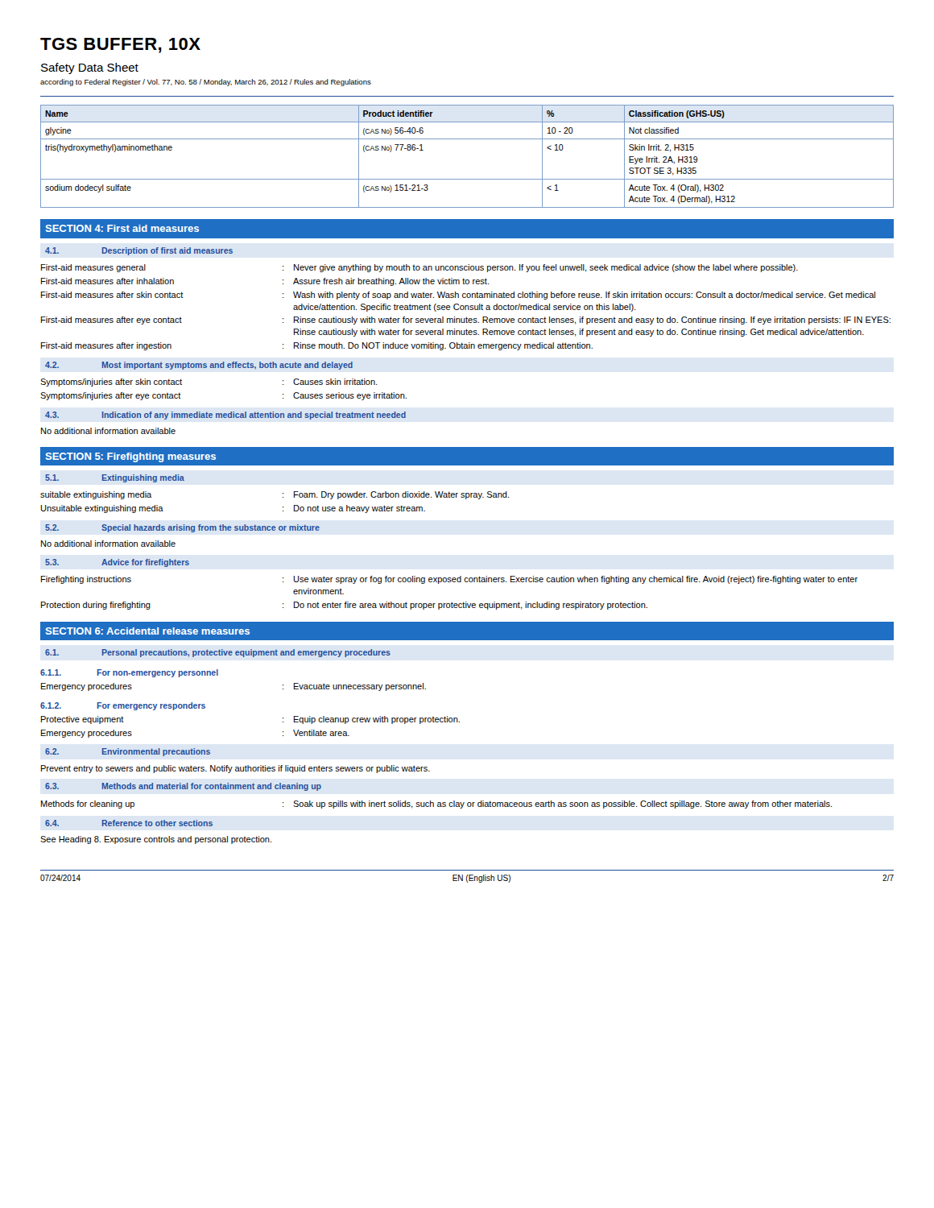TGS BUFFER, 10X
Safety Data Sheet
according to Federal Register / Vol. 77, No. 58 / Monday, March 26, 2012 / Rules and Regulations
| Name | Product identifier | % | Classification (GHS-US) |
| --- | --- | --- | --- |
| glycine | (CAS No) 56-40-6 | 10 - 20 | Not classified |
| tris(hydroxymethyl)aminomethane | (CAS No) 77-86-1 | < 10 | Skin Irrit. 2, H315 Eye Irrit. 2A, H319 STOT SE 3, H335 |
| sodium dodecyl sulfate | (CAS No) 151-21-3 | < 1 | Acute Tox. 4 (Oral), H302 Acute Tox. 4 (Dermal), H312 |
SECTION 4: First aid measures
4.1. Description of first aid measures
| First-aid measures general | : | Never give anything by mouth to an unconscious person. If you feel unwell, seek medical advice (show the label where possible). |
| First-aid measures after inhalation | : | Assure fresh air breathing. Allow the victim to rest. |
| First-aid measures after skin contact | : | Wash with plenty of soap and water. Wash contaminated clothing before reuse. If skin irritation occurs: Consult a doctor/medical service. Get medical advice/attention. Specific treatment (see Consult a doctor/medical service on this label). |
| First-aid measures after eye contact | : | Rinse cautiously with water for several minutes. Remove contact lenses, if present and easy to do. Continue rinsing. If eye irritation persists: IF IN EYES: Rinse cautiously with water for several minutes. Remove contact lenses, if present and easy to do. Continue rinsing. Get medical advice/attention. |
| First-aid measures after ingestion | : | Rinse mouth. Do NOT induce vomiting. Obtain emergency medical attention. |
4.2. Most important symptoms and effects, both acute and delayed
| Symptoms/injuries after skin contact | : | Causes skin irritation. |
| Symptoms/injuries after eye contact | : | Causes serious eye irritation. |
4.3. Indication of any immediate medical attention and special treatment needed
No additional information available
SECTION 5: Firefighting measures
5.1. Extinguishing media
| suitable extinguishing media | : | Foam. Dry powder. Carbon dioxide. Water spray. Sand. |
| Unsuitable extinguishing media | : | Do not use a heavy water stream. |
5.2. Special hazards arising from the substance or mixture
No additional information available
5.3. Advice for firefighters
| Firefighting instructions | : | Use water spray or fog for cooling exposed containers. Exercise caution when fighting any chemical fire. Avoid (reject) fire-fighting water to enter environment. |
| Protection during firefighting | : | Do not enter fire area without proper protective equipment, including respiratory protection. |
SECTION 6: Accidental release measures
6.1. Personal precautions, protective equipment and emergency procedures
6.1.1. For non-emergency personnel
| Emergency procedures | : | Evacuate unnecessary personnel. |
6.1.2. For emergency responders
| Protective equipment | : | Equip cleanup crew with proper protection. |
| Emergency procedures | : | Ventilate area. |
6.2. Environmental precautions
Prevent entry to sewers and public waters. Notify authorities if liquid enters sewers or public waters.
6.3. Methods and material for containment and cleaning up
| Methods for cleaning up | : | Soak up spills with inert solids, such as clay or diatomaceous earth as soon as possible. Collect spillage. Store away from other materials. |
6.4. Reference to other sections
See Heading 8. Exposure controls and personal protection.
07/24/2014 EN (English US) 2/7